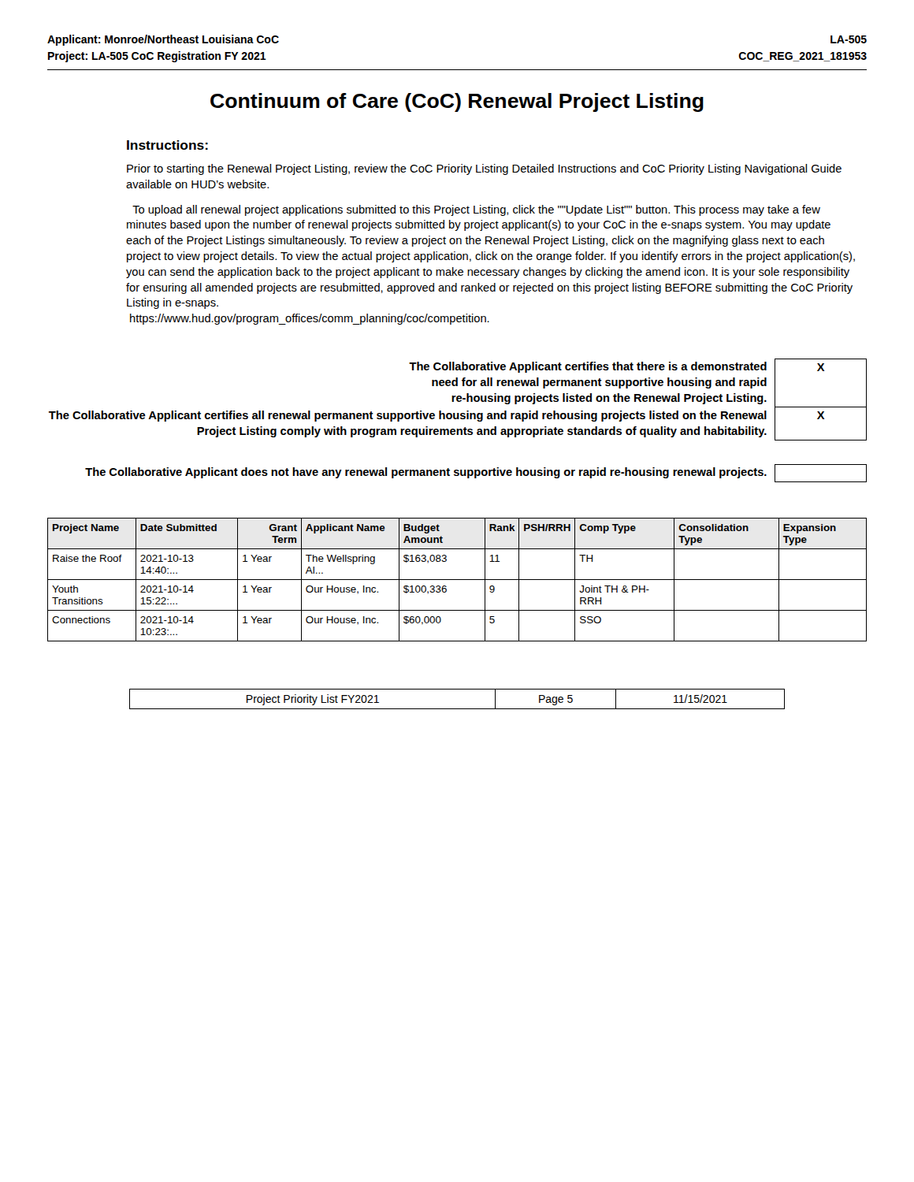Applicant: Monroe/Northeast Louisiana CoC
Project: LA-505 CoC Registration FY 2021
LA-505
COC_REG_2021_181953
Continuum of Care (CoC) Renewal Project Listing
Instructions:
Prior to starting the Renewal Project Listing, review the CoC Priority Listing Detailed Instructions and CoC Priority Listing Navigational Guide available on HUD’s website.
To upload all renewal project applications submitted to this Project Listing, click the ""Update List"" button. This process may take a few minutes based upon the number of renewal projects submitted by project applicant(s) to your CoC in the e-snaps system. You may update each of the Project Listings simultaneously. To review a project on the Renewal Project Listing, click on the magnifying glass next to each project to view project details. To view the actual project application, click on the orange folder. If you identify errors in the project application(s), you can send the application back to the project applicant to make necessary changes by clicking the amend icon. It is your sole responsibility for ensuring all amended projects are resubmitted, approved and ranked or rejected on this project listing BEFORE submitting the CoC Priority Listing in e-snaps.
https://www.hud.gov/program_offices/comm_planning/coc/competition.
| The Collaborative Applicant certifies that there is a demonstrated need for all renewal permanent supportive housing and rapid re-housing projects listed on the Renewal Project Listing. | X |
| The Collaborative Applicant certifies all renewal permanent supportive housing and rapid rehousing projects listed on the Renewal Project Listing comply with program requirements and appropriate standards of quality and habitability. | X |
| The Collaborative Applicant does not have any renewal permanent supportive housing or rapid re-housing renewal projects. | |
| Project Name | Date Submitted | Grant Term | Applicant Name | Budget Amount | Rank | PSH/RRH | Comp Type | Consolidation Type | Expansion Type |
| --- | --- | --- | --- | --- | --- | --- | --- | --- | --- |
| Raise the Roof | 2021-10-13 14:40:... | 1 Year | The Wellspring Al... | $163,083 | 11 | | TH | | |
| Youth Transitions | 2021-10-14 15:22:... | 1 Year | Our House, Inc. | $100,336 | 9 | | Joint TH & PH-RRH | | |
| Connections | 2021-10-14 10:23:... | 1 Year | Our House, Inc. | $60,000 | 5 | | SSO | | |
| Project Priority List FY2021 | Page 5 | 11/15/2021 |